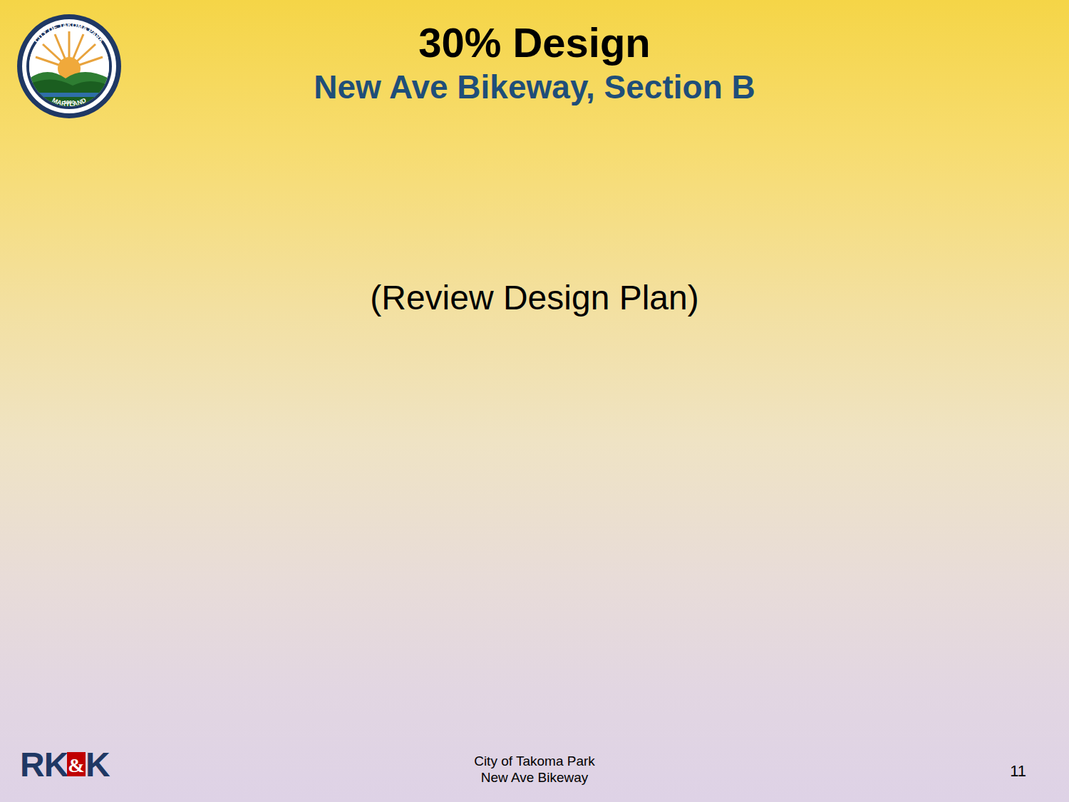CITY OF TAKOMA PARK MARYLAND 1890
30% Design
New Ave Bikeway, Section B
(Review Design Plan)
City of Takoma Park
New Ave Bikeway
11
RK K &